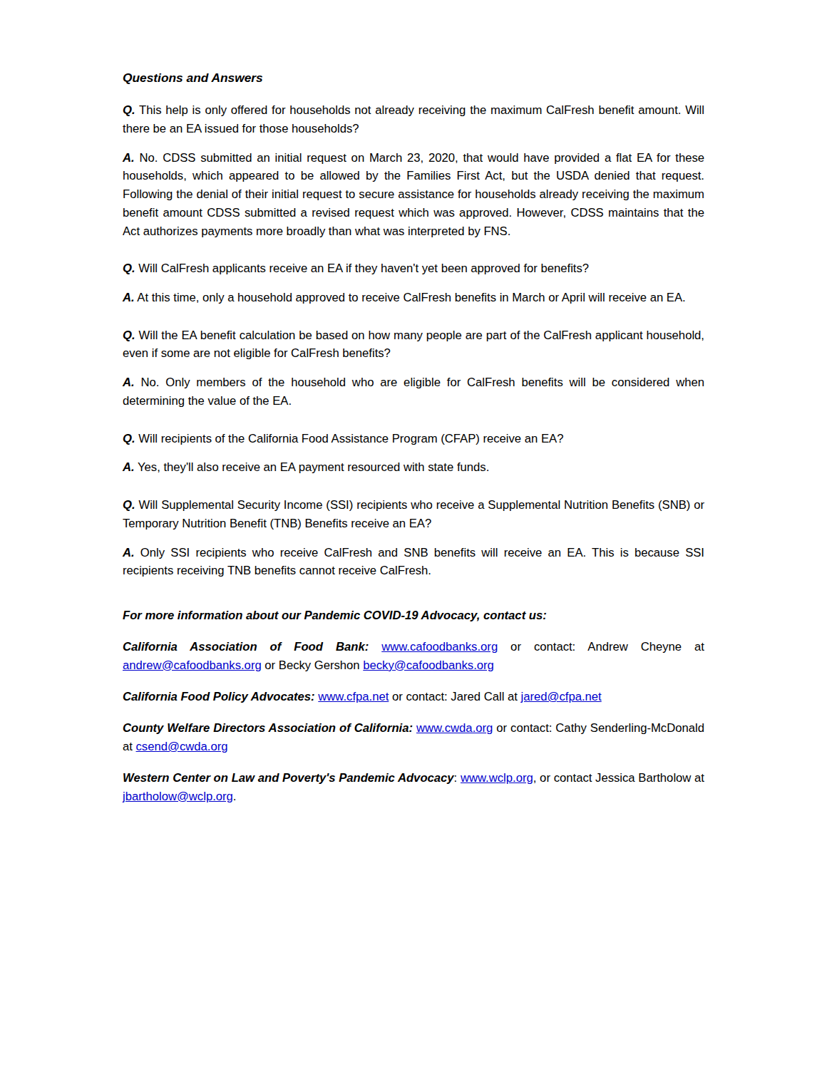Questions and Answers
Q. This help is only offered for households not already receiving the maximum CalFresh benefit amount. Will there be an EA issued for those households?
A. No. CDSS submitted an initial request on March 23, 2020, that would have provided a flat EA for these households, which appeared to be allowed by the Families First Act, but the USDA denied that request. Following the denial of their initial request to secure assistance for households already receiving the maximum benefit amount CDSS submitted a revised request which was approved. However, CDSS maintains that the Act authorizes payments more broadly than what was interpreted by FNS.
Q. Will CalFresh applicants receive an EA if they haven't yet been approved for benefits?
A. At this time, only a household approved to receive CalFresh benefits in March or April will receive an EA.
Q. Will the EA benefit calculation be based on how many people are part of the CalFresh applicant household, even if some are not eligible for CalFresh benefits?
A. No. Only members of the household who are eligible for CalFresh benefits will be considered when determining the value of the EA.
Q. Will recipients of the California Food Assistance Program (CFAP) receive an EA?
A. Yes, they'll also receive an EA payment resourced with state funds.
Q. Will Supplemental Security Income (SSI) recipients who receive a Supplemental Nutrition Benefits (SNB) or Temporary Nutrition Benefit (TNB) Benefits receive an EA?
A. Only SSI recipients who receive CalFresh and SNB benefits will receive an EA. This is because SSI recipients receiving TNB benefits cannot receive CalFresh.
For more information about our Pandemic COVID-19 Advocacy, contact us:
California Association of Food Bank: www.cafoodbanks.org or contact: Andrew Cheyne at andrew@cafoodbanks.org or Becky Gershon becky@cafoodbanks.org
California Food Policy Advocates: www.cfpa.net or contact: Jared Call at jared@cfpa.net
County Welfare Directors Association of California: www.cwda.org or contact: Cathy Senderling-McDonald at csend@cwda.org
Western Center on Law and Poverty's Pandemic Advocacy: www.wclp.org, or contact Jessica Bartholow at jbartholow@wclp.org.